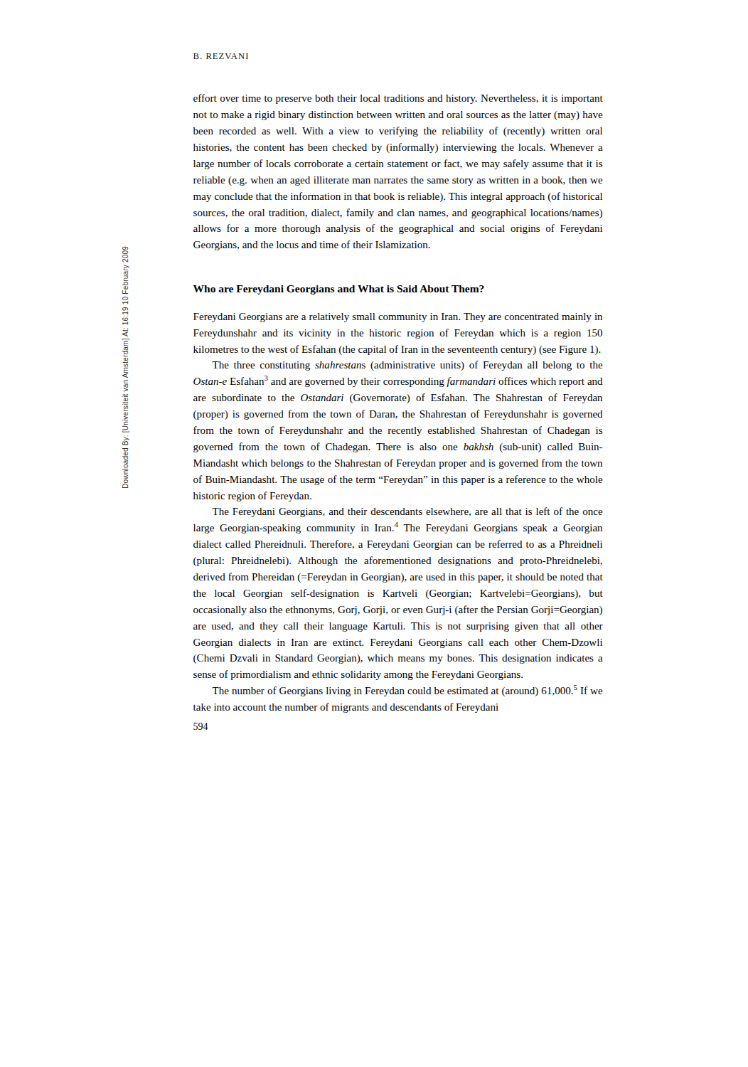Downloaded By: [Universiteit van Amsterdam] At: 16:19 10 February 2009
B. REZVANI
effort over time to preserve both their local traditions and history. Nevertheless, it is important not to make a rigid binary distinction between written and oral sources as the latter (may) have been recorded as well. With a view to verifying the reliability of (recently) written oral histories, the content has been checked by (informally) interviewing the locals. Whenever a large number of locals corroborate a certain statement or fact, we may safely assume that it is reliable (e.g. when an aged illiterate man narrates the same story as written in a book, then we may conclude that the information in that book is reliable). This integral approach (of historical sources, the oral tradition, dialect, family and clan names, and geographical locations/names) allows for a more thorough analysis of the geographical and social origins of Fereydani Georgians, and the locus and time of their Islamization.
Who are Fereydani Georgians and What is Said About Them?
Fereydani Georgians are a relatively small community in Iran. They are concentrated mainly in Fereydunshahr and its vicinity in the historic region of Fereydan which is a region 150 kilometres to the west of Esfahan (the capital of Iran in the seventeenth century) (see Figure 1).
The three constituting shahrestans (administrative units) of Fereydan all belong to the Ostan-e Esfahan3 and are governed by their corresponding farmandari offices which report and are subordinate to the Ostandari (Governorate) of Esfahan. The Shahrestan of Fereydan (proper) is governed from the town of Daran, the Shahrestan of Fereydunshahr is governed from the town of Fereydunshahr and the recently established Shahrestan of Chadegan is governed from the town of Chadegan. There is also one bakhsh (sub-unit) called Buin-Miandasht which belongs to the Shahrestan of Fereydan proper and is governed from the town of Buin-Miandasht. The usage of the term “Fereydan” in this paper is a reference to the whole historic region of Fereydan.
The Fereydani Georgians, and their descendants elsewhere, are all that is left of the once large Georgian-speaking community in Iran.4 The Fereydani Georgians speak a Georgian dialect called Phereidnuli. Therefore, a Fereydani Georgian can be referred to as a Phreidneli (plural: Phreidnelebi). Although the aforementioned designations and proto-Phreidnelebi, derived from Phereidan (=Fereydan in Georgian), are used in this paper, it should be noted that the local Georgian self-designation is Kartveli (Georgian; Kartvelebi=Georgians), but occasionally also the ethnonyms, Gorj, Gorji, or even Gurj-i (after the Persian Gorji=Georgian) are used, and they call their language Kartuli. This is not surprising given that all other Georgian dialects in Iran are extinct. Fereydani Georgians call each other Chem-Dzowli (Chemi Dzvali in Standard Georgian), which means my bones. This designation indicates a sense of primordialism and ethnic solidarity among the Fereydani Georgians.
The number of Georgians living in Fereydan could be estimated at (around) 61,000.5 If we take into account the number of migrants and descendants of Fereydani
594